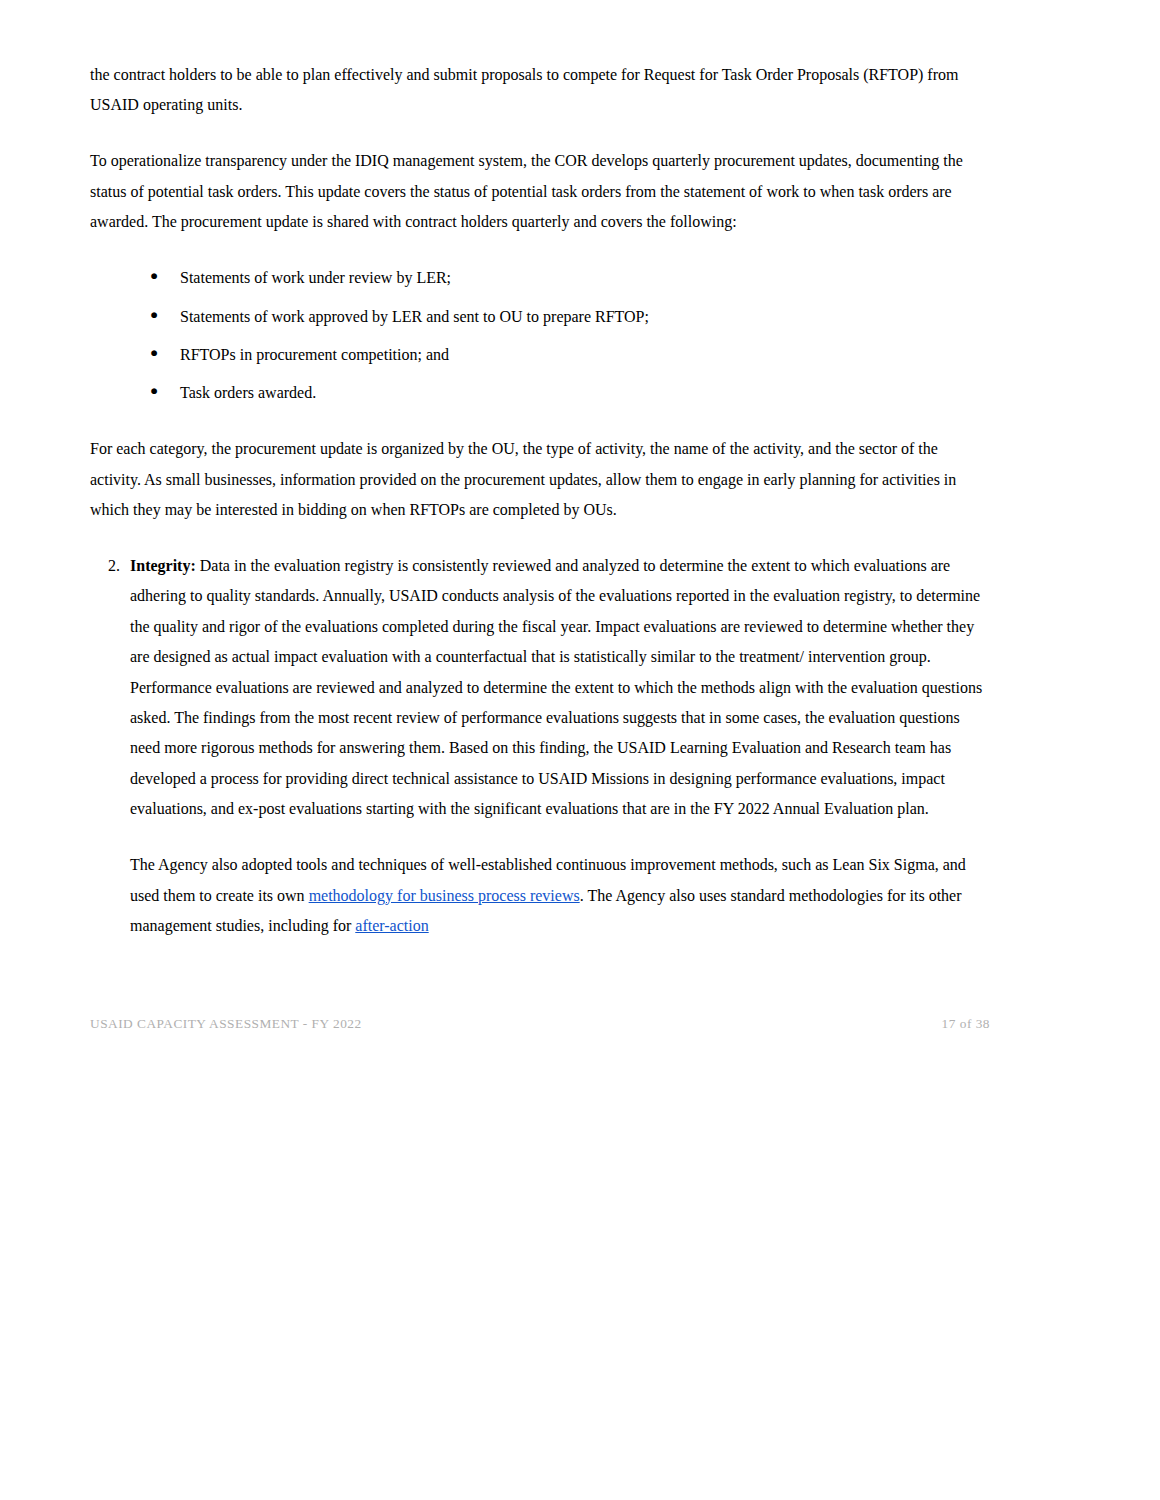the contract holders to be able to plan effectively and submit proposals to compete for Request for Task Order Proposals (RFTOP) from USAID operating units.
To operationalize transparency under the IDIQ management system, the COR develops quarterly procurement updates, documenting the status of potential task orders. This update covers the status of potential task orders from the statement of work to when task orders are awarded. The procurement update is shared with contract holders quarterly and covers the following:
Statements of work under review by LER;
Statements of work approved by LER and sent to OU to prepare RFTOP;
RFTOPs in procurement competition; and
Task orders awarded.
For each category, the procurement update is organized by the OU, the type of activity, the name of the activity, and the sector of the activity. As small businesses, information provided on the procurement updates, allow them to engage in early planning for activities in which they may be interested in bidding on when RFTOPs are completed by OUs.
Integrity: Data in the evaluation registry is consistently reviewed and analyzed to determine the extent to which evaluations are adhering to quality standards. Annually, USAID conducts analysis of the evaluations reported in the evaluation registry, to determine the quality and rigor of the evaluations completed during the fiscal year. Impact evaluations are reviewed to determine whether they are designed as actual impact evaluation with a counterfactual that is statistically similar to the treatment/ intervention group. Performance evaluations are reviewed and analyzed to determine the extent to which the methods align with the evaluation questions asked. The findings from the most recent review of performance evaluations suggests that in some cases, the evaluation questions need more rigorous methods for answering them. Based on this finding, the USAID Learning Evaluation and Research team has developed a process for providing direct technical assistance to USAID Missions in designing performance evaluations, impact evaluations, and ex-post evaluations starting with the significant evaluations that are in the FY 2022 Annual Evaluation plan.
The Agency also adopted tools and techniques of well-established continuous improvement methods, such as Lean Six Sigma, and used them to create its own methodology for business process reviews. The Agency also uses standard methodologies for its other management studies, including for after-action
USAID Capacity Assessment - FY 2022 17 of 38